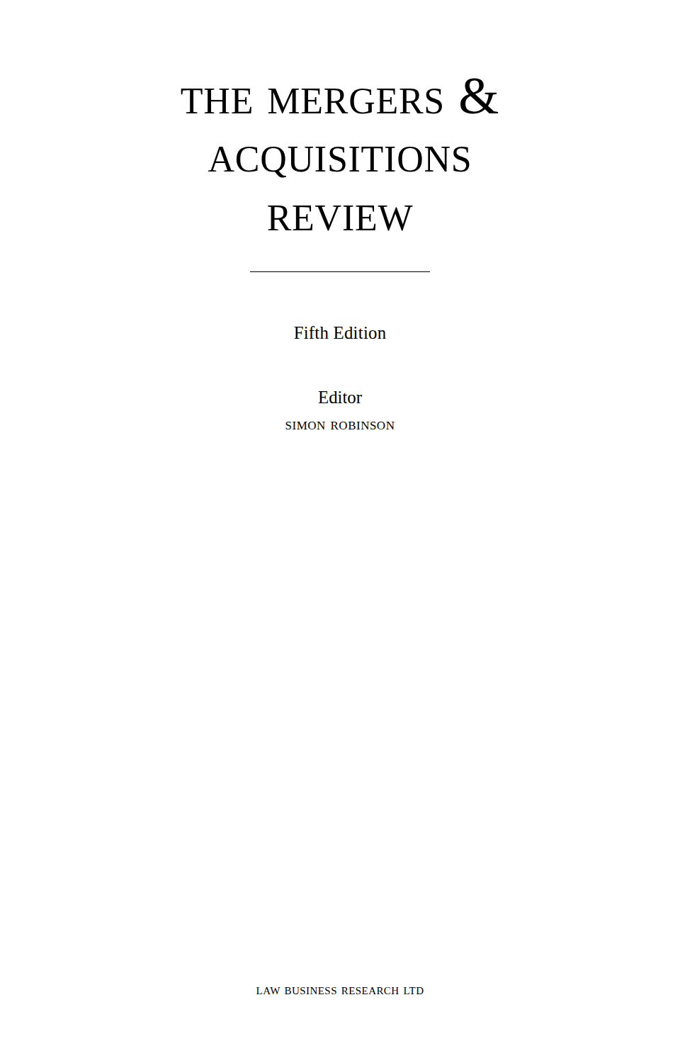The Mergers & Acquisitions Review
Fifth Edition
Editor Simon Robinson
Law Business Research Ltd